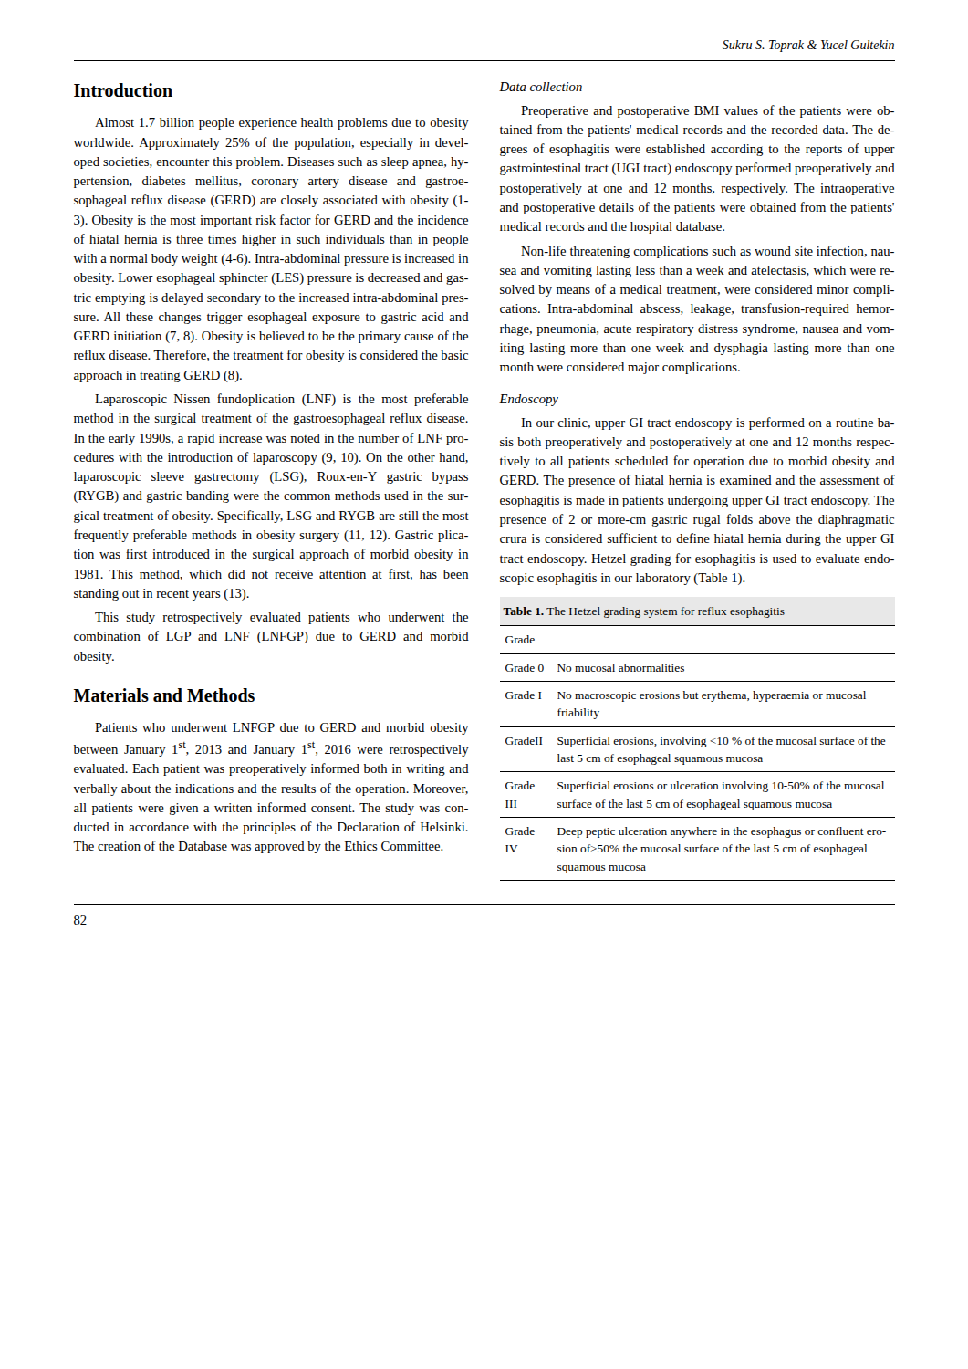Sukru S. Toprak & Yucel Gultekin
Introduction
Almost 1.7 billion people experience health problems due to obesity worldwide. Approximately 25% of the population, especially in developed societies, encounter this problem. Diseases such as sleep apnea, hypertension, diabetes mellitus, coronary artery disease and gastroesophageal reflux disease (GERD) are closely associated with obesity (1-3). Obesity is the most important risk factor for GERD and the incidence of hiatal hernia is three times higher in such individuals than in people with a normal body weight (4-6). Intra-abdominal pressure is increased in obesity. Lower esophageal sphincter (LES) pressure is decreased and gastric emptying is delayed secondary to the increased intra-abdominal pressure. All these changes trigger esophageal exposure to gastric acid and GERD initiation (7, 8). Obesity is believed to be the primary cause of the reflux disease. Therefore, the treatment for obesity is considered the basic approach in treating GERD (8).
Laparoscopic Nissen fundoplication (LNF) is the most preferable method in the surgical treatment of the gastroesophageal reflux disease. In the early 1990s, a rapid increase was noted in the number of LNF procedures with the introduction of laparoscopy (9, 10). On the other hand, laparoscopic sleeve gastrectomy (LSG), Roux-en-Y gastric bypass (RYGB) and gastric banding were the common methods used in the surgical treatment of obesity. Specifically, LSG and RYGB are still the most frequently preferable methods in obesity surgery (11, 12). Gastric plication was first introduced in the surgical approach of morbid obesity in 1981. This method, which did not receive attention at first, has been standing out in recent years (13).
This study retrospectively evaluated patients who underwent the combination of LGP and LNF (LNFGP) due to GERD and morbid obesity.
Materials and Methods
Patients who underwent LNFGP due to GERD and morbid obesity between January 1st, 2013 and January 1st, 2016 were retrospectively evaluated. Each patient was preoperatively informed both in writing and verbally about the indications and the results of the operation. Moreover, all patients were given a written informed consent. The study was conducted in accordance with the principles of the Declaration of Helsinki. The creation of the Database was approved by the Ethics Committee.
Data collection
Preoperative and postoperative BMI values of the patients were obtained from the patients' medical records and the recorded data. The degrees of esophagitis were established according to the reports of upper gastrointestinal tract (UGI tract) endoscopy performed preoperatively and postoperatively at one and 12 months, respectively. The intraoperative and postoperative details of the patients were obtained from the patients' medical records and the hospital database.
Non-life threatening complications such as wound site infection, nausea and vomiting lasting less than a week and atelectasis, which were resolved by means of a medical treatment, were considered minor complications. Intra-abdominal abscess, leakage, transfusion-required hemorrhage, pneumonia, acute respiratory distress syndrome, nausea and vomiting lasting more than one week and dysphagia lasting more than one month were considered major complications.
Endoscopy
In our clinic, upper GI tract endoscopy is performed on a routine basis both preoperatively and postoperatively at one and 12 months respectively to all patients scheduled for operation due to morbid obesity and GERD. The presence of hiatal hernia is examined and the assessment of esophagitis is made in patients undergoing upper GI tract endoscopy. The presence of 2 or more-cm gastric rugal folds above the diaphragmatic crura is considered sufficient to define hiatal hernia during the upper GI tract endoscopy. Hetzel grading for esophagitis is used to evaluate endoscopic esophagitis in our laboratory (Table 1).
Table 1. The Hetzel grading system for reflux esophagitis
| Grade |
| --- |
| Grade 0 | No mucosal abnormalities |
| Grade I | No macroscopic erosions but erythema, hyperaemia or mucosal friability |
| GradeII | Superficial erosions, involving <10 % of the mucosal surface of the last 5 cm of esophageal squamous mucosa |
| Grade III | Superficial erosions or ulceration involving 10-50% of the mucosal surface of the last 5 cm of esophageal squamous mucosa |
| Grade IV | Deep peptic ulceration anywhere in the esophagus or confluent erosion of>50% the mucosal surface of the last 5 cm of esophageal squamous mucosa |
82